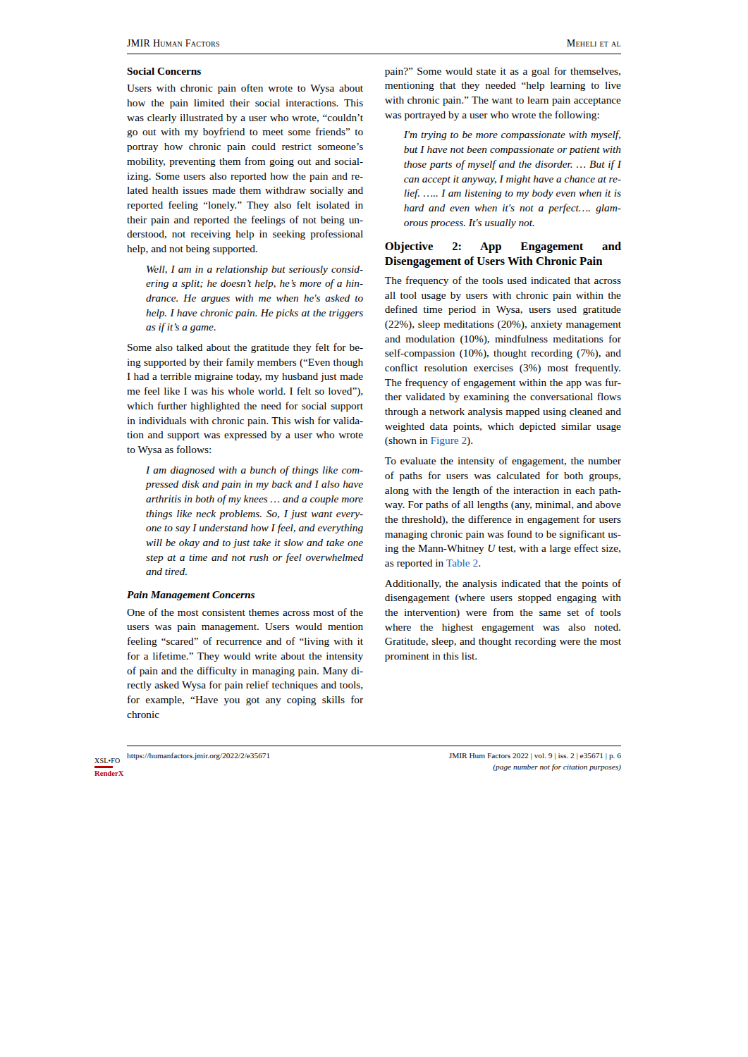JMIR Human Factors Meheli et al
Social Concerns
Users with chronic pain often wrote to Wysa about how the pain limited their social interactions. This was clearly illustrated by a user who wrote, “couldn’t go out with my boyfriend to meet some friends” to portray how chronic pain could restrict someone’s mobility, preventing them from going out and socializing. Some users also reported how the pain and related health issues made them withdraw socially and reported feeling “lonely.” They also felt isolated in their pain and reported the feelings of not being understood, not receiving help in seeking professional help, and not being supported.
Well, I am in a relationship but seriously considering a split; he doesn’t help, he’s more of a hindrance. He argues with me when he's asked to help. I have chronic pain. He picks at the triggers as if it’s a game.
Some also talked about the gratitude they felt for being supported by their family members (“Even though I had a terrible migraine today, my husband just made me feel like I was his whole world. I felt so loved”), which further highlighted the need for social support in individuals with chronic pain. This wish for validation and support was expressed by a user who wrote to Wysa as follows:
I am diagnosed with a bunch of things like compressed disk and pain in my back and I also have arthritis in both of my knees … and a couple more things like neck problems. So, I just want everyone to say I understand how I feel, and everything will be okay and to just take it slow and take one step at a time and not rush or feel overwhelmed and tired.
Pain Management Concerns
One of the most consistent themes across most of the users was pain management. Users would mention feeling “scared” of recurrence and of “living with it for a lifetime.” They would write about the intensity of pain and the difficulty in managing pain. Many directly asked Wysa for pain relief techniques and tools, for example, “Have you got any coping skills for chronic
pain?” Some would state it as a goal for themselves, mentioning that they needed “help learning to live with chronic pain.” The want to learn pain acceptance was portrayed by a user who wrote the following:
I'm trying to be more compassionate with myself, but I have not been compassionate or patient with those parts of myself and the disorder. … But if I can accept it anyway, I might have a chance at relief. ….. I am listening to my body even when it is hard and even when it's not a perfect…. glamorous process. It's usually not.
Objective 2: App Engagement and Disengagement of Users With Chronic Pain
The frequency of the tools used indicated that across all tool usage by users with chronic pain within the defined time period in Wysa, users used gratitude (22%), sleep meditations (20%), anxiety management and modulation (10%), mindfulness meditations for self-compassion (10%), thought recording (7%), and conflict resolution exercises (3%) most frequently. The frequency of engagement within the app was further validated by examining the conversational flows through a network analysis mapped using cleaned and weighted data points, which depicted similar usage (shown in Figure 2).
To evaluate the intensity of engagement, the number of paths for users was calculated for both groups, along with the length of the interaction in each pathway. For paths of all lengths (any, minimal, and above the threshold), the difference in engagement for users managing chronic pain was found to be significant using the Mann-Whitney U test, with a large effect size, as reported in Table 2.
Additionally, the analysis indicated that the points of disengagement (where users stopped engaging with the intervention) were from the same set of tools where the highest engagement was also noted. Gratitude, sleep, and thought recording were the most prominent in this list.
https://humanfactors.jmir.org/2022/2/e35671
JMIR Hum Factors 2022 | vol. 9 | iss. 2 | e35671 | p. 6
(page number not for citation purposes)
XSL•FO
RenderX